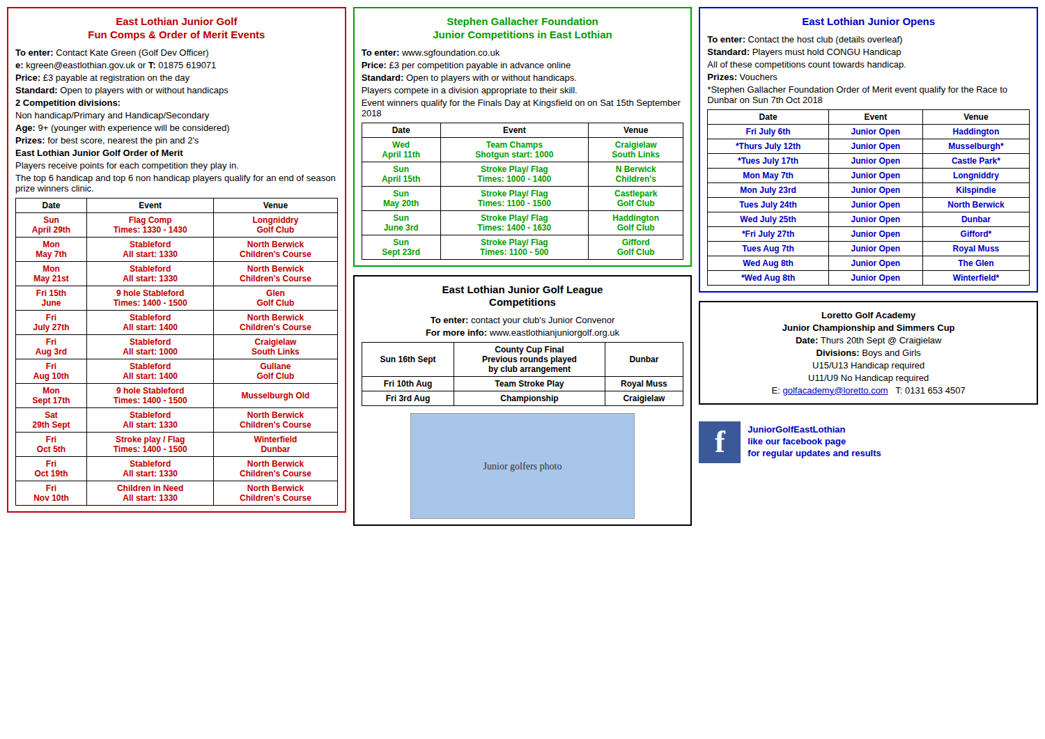East Lothian Junior Golf
Fun Comps & Order of Merit Events
To enter: Contact Kate Green (Golf Dev Officer)
e: kgreen@eastlothian.gov.uk or T: 01875 619071
Price: £3 payable at registration on the day
Standard: Open to players with or without handicaps
2 Competition divisions:
Non handicap/Primary and Handicap/Secondary
Age: 9+ (younger with experience will be considered)
Prizes: for best score, nearest the pin and 2's
East Lothian Junior Golf Order of Merit
Players receive points for each competition they play in.
The top 6 handicap and top 6 non handicap players qualify for an end of season prize winners clinic.
| Date | Event | Venue |
| --- | --- | --- |
| Sun April 29th | Flag Comp Times: 1330 - 1430 | Longniddry Golf Club |
| Mon May 7th | Stableford All start: 1330 | North Berwick Children's Course |
| Mon May 21st | Stableford All start: 1330 | North Berwick Children's Course |
| Fri 15th June | 9 hole Stableford Times: 1400 - 1500 | Glen Golf Club |
| Fri July 27th | Stableford All start: 1400 | North Berwick Children's Course |
| Fri Aug 3rd | Stableford All start: 1000 | Craigielaw South Links |
| Fri Aug 10th | Stableford All start: 1400 | Gullane Golf Club |
| Mon Sept 17th | 9 hole Stableford Times: 1400 - 1500 | Musselburgh Old |
| Sat 29th Sept | Stableford All start: 1330 | North Berwick Children's Course |
| Fri Oct 5th | Stroke play / Flag Times: 1400 - 1500 | Winterfield Dunbar |
| Fri Oct 19th | Stableford All start: 1330 | North Berwick Children's Course |
| Fri Nov 10th | Children in Need All start: 1330 | North Berwick Children's Course |
Stephen Gallacher Foundation
Junior Competitions in East Lothian
To enter: www.sgfoundation.co.uk
Price: £3 per competition payable in advance online
Standard: Open to players with or without handicaps.
Players compete in a division appropriate to their skill.
Event winners qualify for the Finals Day at Kingsfield on on Sat 15th September 2018
| Date | Event | Venue |
| --- | --- | --- |
| Wed April 11th | Team Champs Shotgun start: 1000 | Craigielaw South Links |
| Sun April 15th | Stroke Play/ Flag Times: 1000 - 1400 | N Berwick Children's |
| Sun May 20th | Stroke Play/ Flag Times: 1100 - 1500 | Castlepark Golf Club |
| Sun June 3rd | Stroke Play/ Flag Times: 1400 - 1630 | Haddington Golf Club |
| Sun Sept 23rd | Stroke Play/ Flag Times: 1100 - 500 | Gifford Golf Club |
East Lothian Junior Golf League
Competitions
To enter: contact your club's Junior Convenor
For more info: www.eastlothianjuniorgolf.org.uk
| Sun 16th Sept | County Cup Final Previous rounds played by club arrangement | Dunbar |
| Fri 10th Aug | Team Stroke Play | Royal Muss |
| Fri 3rd Aug | Championship | Craigielaw |
East Lothian Junior Opens
To enter: Contact the host club (details overleaf)
Standard: Players must hold CONGU Handicap
All of these competitions count towards handicap.
Prizes: Vouchers
*Stephen Gallacher Foundation Order of Merit event qualify for the Race to Dunbar on Sun 7th Oct 2018
| Date | Event | Venue |
| --- | --- | --- |
| Fri July 6th | Junior Open | Haddington |
| *Thurs July 12th | Junior Open | Musselburgh* |
| *Tues July 17th | Junior Open | Castle Park* |
| Mon May 7th | Junior Open | Longniddry |
| Mon July 23rd | Junior Open | Kilspindie |
| Tues July 24th | Junior Open | North Berwick |
| Wed July 25th | Junior Open | Dunbar |
| *Fri July 27th | Junior Open | Gifford* |
| Tues Aug 7th | Junior Open | Royal Muss |
| Wed Aug 8th | Junior Open | The Glen |
| *Wed Aug 8th | Junior Open | Winterfield* |
Loretto Golf Academy
Junior Championship and Simmers Cup
Date: Thurs 20th Sept @ Craigielaw
Divisions: Boys and Girls
U15/U13 Handicap required
U11/U9 No Handicap required
E: golfacademy@loretto.com T: 0131 653 4507
f
JuniorGolfEastLothian
like our facebook page
for regular updates and results